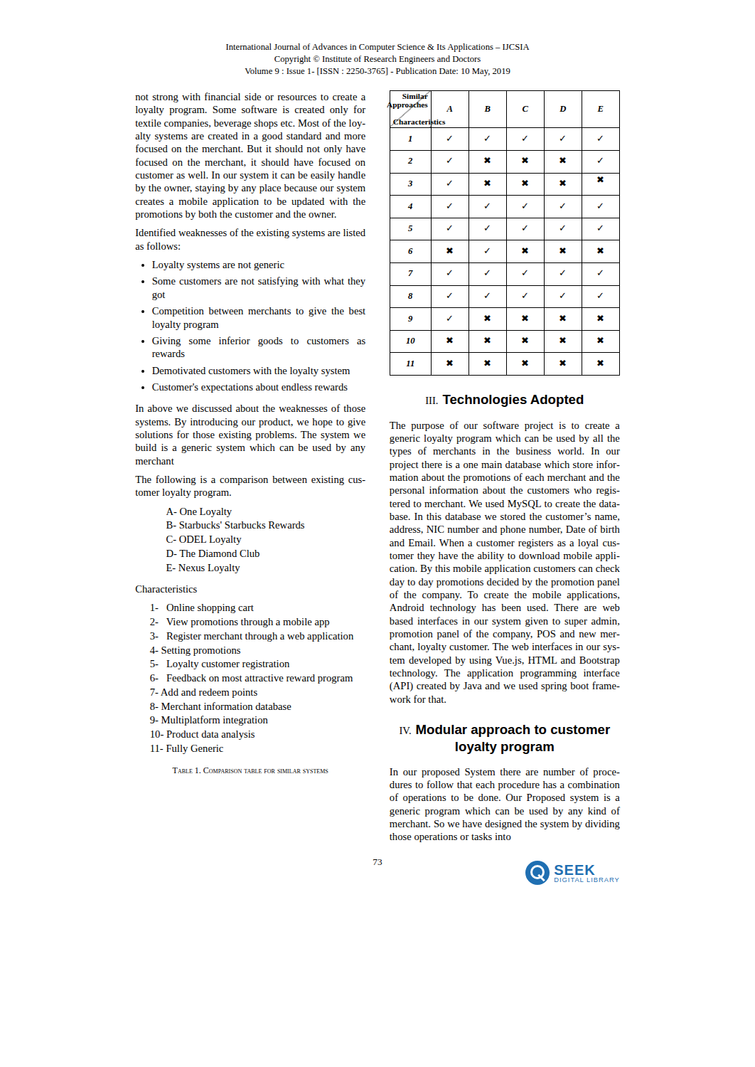International Journal of Advances in Computer Science & Its Applications – IJCSIA
Copyright © Institute of Research Engineers and Doctors
Volume 9 : Issue 1- [ISSN : 2250-3765] - Publication Date: 10 May, 2019
not strong with financial side or resources to create a loyalty program. Some software is created only for textile companies, beverage shops etc. Most of the loyalty systems are created in a good standard and more focused on the merchant. But it should not only have focused on the merchant, it should have focused on customer as well. In our system it can be easily handle by the owner, staying by any place because our system creates a mobile application to be updated with the promotions by both the customer and the owner.
Identified weaknesses of the existing systems are listed as follows:
Loyalty systems are not generic
Some customers are not satisfying with what they got
Competition between merchants to give the best loyalty program
Giving some inferior goods to customers as rewards
Demotivated customers with the loyalty system
Customer's expectations about endless rewards
In above we discussed about the weaknesses of those systems. By introducing our product, we hope to give solutions for those existing problems. The system we build is a generic system which can be used by any merchant
The following is a comparison between existing customer loyalty program.
A- One Loyalty
B- Starbucks' Starbucks Rewards
C- ODEL Loyalty
D- The Diamond Club
E- Nexus Loyalty
Characteristics
1- Online shopping cart
2- View promotions through a mobile app
3- Register merchant through a web application
4- Setting promotions
5- Loyalty customer registration
6- Feedback on most attractive reward program
7- Add and redeem points
8- Merchant information database
9- Multiplatform integration
10- Product data analysis
11- Fully Generic
Table 1. Comparison table for similar systems
| Similar Approaches Characteristics | A | B | C | D | E |
| --- | --- | --- | --- | --- | --- |
| 1 | | | | | |
| 2 | | | | | |
| 3 | | | | | |
| 4 | | | | | |
| 5 | | | | | |
| 6 | | | | | |
| 7 | | | | | |
| 8 | | | | | |
| 9 | | | | | |
| 10 | | | | | |
| 11 | | | | | |
III. Technologies Adopted
The purpose of our software project is to create a generic loyalty program which can be used by all the types of merchants in the business world. In our project there is a one main database which store information about the promotions of each merchant and the personal information about the customers who registered to merchant. We used MySQL to create the database. In this database we stored the customer’s name, address, NIC number and phone number, Date of birth and Email. When a customer registers as a loyal customer they have the ability to download mobile application. By this mobile application customers can check day to day promotions decided by the promotion panel of the company. To create the mobile applications, Android technology has been used. There are web based interfaces in our system given to super admin, promotion panel of the company, POS and new merchant, loyalty customer. The web interfaces in our system developed by using Vue.js, HTML and Bootstrap technology. The application programming interface (API) created by Java and we used spring boot framework for that.
IV. Modular approach to customer loyalty program
In our proposed System there are number of procedures to follow that each procedure has a combination of operations to be done. Our Proposed system is a generic program which can be used by any kind of merchant. So we have designed the system by dividing those operations or tasks into
73
SEEK
DIGITAL LIBRARY